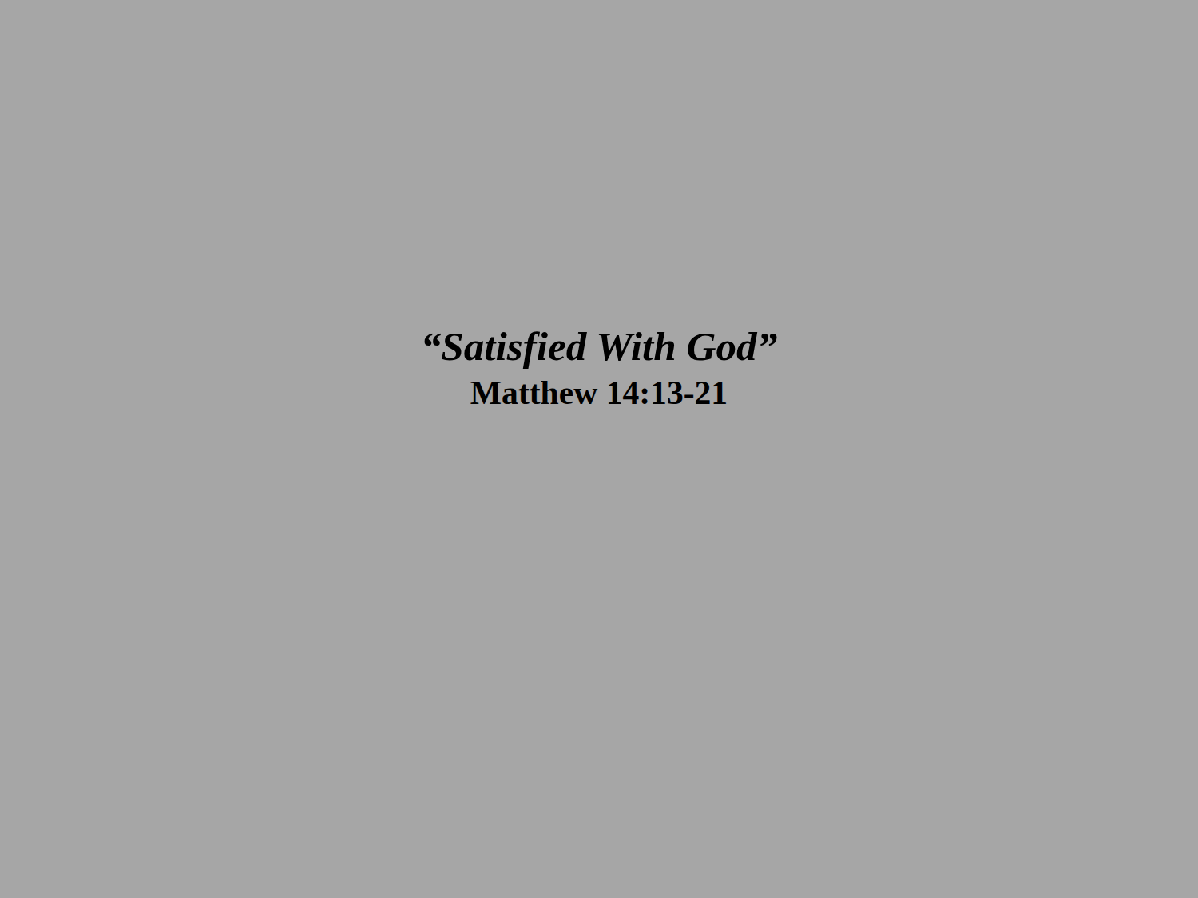“Satisfied With God”
Matthew 14:13-21